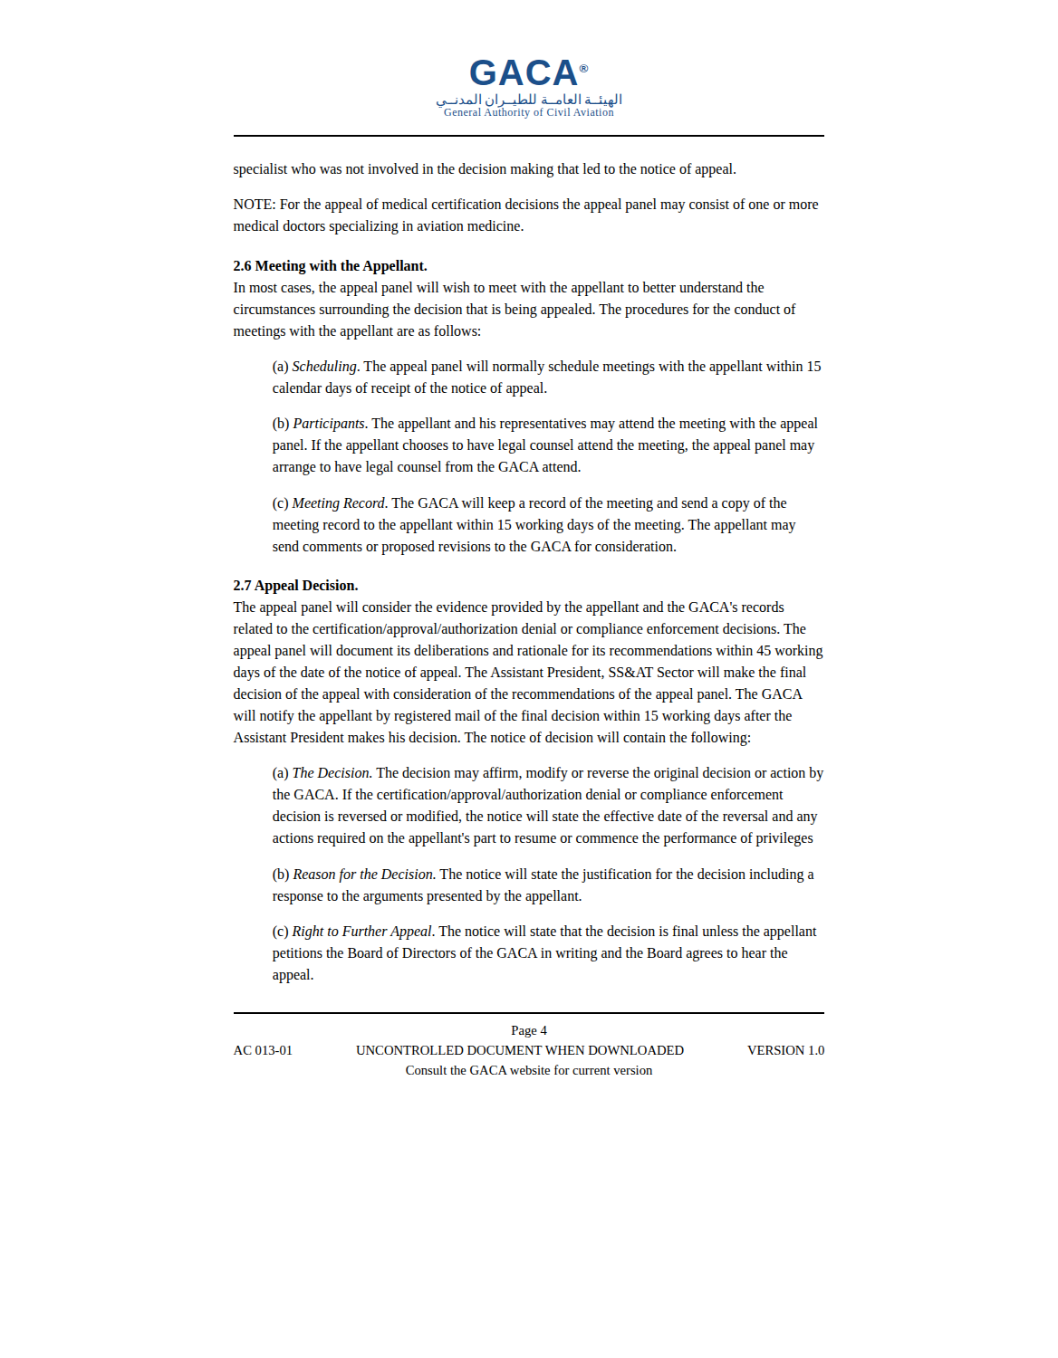GACA®
الهيئــة العامــة للطيــران المدنــي
General Authority of Civil Aviation
specialist who was not involved in the decision making that led to the notice of appeal.
NOTE: For the appeal of medical certification decisions the appeal panel may consist of one or more medical doctors specializing in aviation medicine.
2.6 Meeting with the Appellant.
In most cases, the appeal panel will wish to meet with the appellant to better understand the circumstances surrounding the decision that is being appealed. The procedures for the conduct of meetings with the appellant are as follows:
(a) Scheduling. The appeal panel will normally schedule meetings with the appellant within 15 calendar days of receipt of the notice of appeal.
(b) Participants. The appellant and his representatives may attend the meeting with the appeal panel. If the appellant chooses to have legal counsel attend the meeting, the appeal panel may arrange to have legal counsel from the GACA attend.
(c) Meeting Record. The GACA will keep a record of the meeting and send a copy of the meeting record to the appellant within 15 working days of the meeting. The appellant may send comments or proposed revisions to the GACA for consideration.
2.7 Appeal Decision.
The appeal panel will consider the evidence provided by the appellant and the GACA's records related to the certification/approval/authorization denial or compliance enforcement decisions. The appeal panel will document its deliberations and rationale for its recommendations within 45 working days of the date of the notice of appeal. The Assistant President, SS&AT Sector will make the final decision of the appeal with consideration of the recommendations of the appeal panel. The GACA will notify the appellant by registered mail of the final decision within 15 working days after the Assistant President makes his decision. The notice of decision will contain the following:
(a) The Decision. The decision may affirm, modify or reverse the original decision or action by the GACA. If the certification/approval/authorization denial or compliance enforcement decision is reversed or modified, the notice will state the effective date of the reversal and any actions required on the appellant's part to resume or commence the performance of privileges
(b) Reason for the Decision. The notice will state the justification for the decision including a response to the arguments presented by the appellant.
(c) Right to Further Appeal. The notice will state that the decision is final unless the appellant petitions the Board of Directors of the GACA in writing and the Board agrees to hear the appeal.
Page 4
AC 013-01 UNCONTROLLED DOCUMENT WHEN DOWNLOADED VERSION 1.0
Consult the GACA website for current version